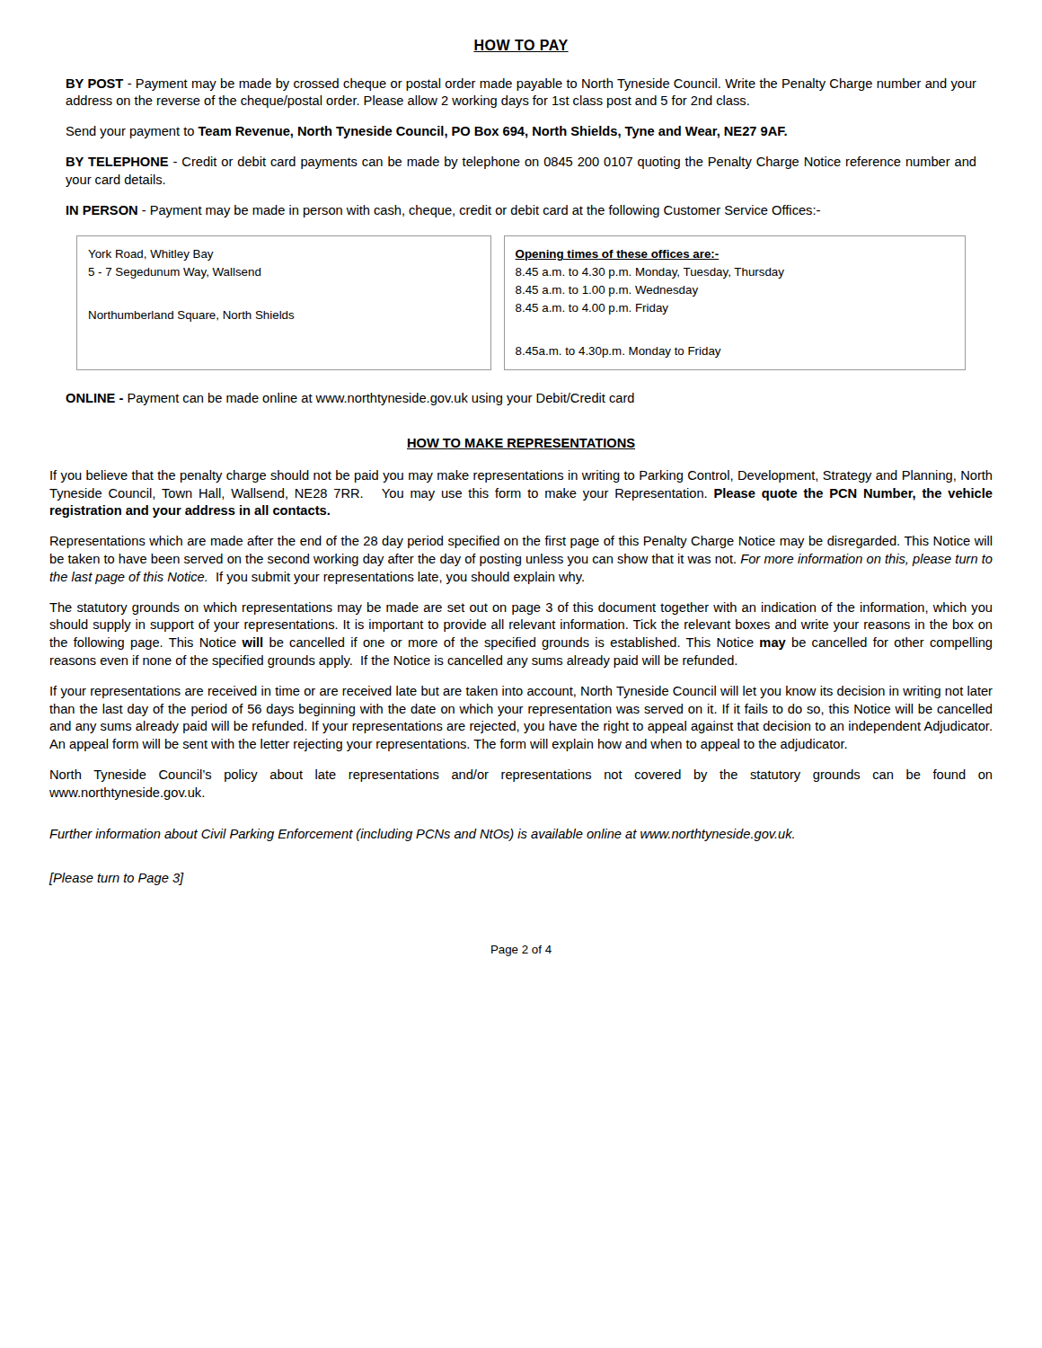HOW TO PAY
BY POST - Payment may be made by crossed cheque or postal order made payable to North Tyneside Council. Write the Penalty Charge number and your address on the reverse of the cheque/postal order. Please allow 2 working days for 1st class post and 5 for 2nd class.
Send your payment to Team Revenue, North Tyneside Council, PO Box 694, North Shields, Tyne and Wear, NE27 9AF.
BY TELEPHONE - Credit or debit card payments can be made by telephone on 0845 200 0107 quoting the Penalty Charge Notice reference number and your card details.
IN PERSON - Payment may be made in person with cash, cheque, credit or debit card at the following Customer Service Offices:-
York Road, Whitley Bay
5 - 7 Segedunum Way, Wallsend
Northumberland Square, North Shields
Opening times of these offices are:-
8.45 a.m. to 4.30 p.m. Monday, Tuesday, Thursday
8.45 a.m. to 1.00 p.m. Wednesday
8.45 a.m. to 4.00 p.m. Friday
8.45a.m. to 4.30p.m. Monday to Friday
ONLINE - Payment can be made online at www.northtyneside.gov.uk using your Debit/Credit card
HOW TO MAKE REPRESENTATIONS
If you believe that the penalty charge should not be paid you may make representations in writing to Parking Control, Development, Strategy and Planning, North Tyneside Council, Town Hall, Wallsend, NE28 7RR. You may use this form to make your Representation. Please quote the PCN Number, the vehicle registration and your address in all contacts.
Representations which are made after the end of the 28 day period specified on the first page of this Penalty Charge Notice may be disregarded. This Notice will be taken to have been served on the second working day after the day of posting unless you can show that it was not. For more information on this, please turn to the last page of this Notice. If you submit your representations late, you should explain why.
The statutory grounds on which representations may be made are set out on page 3 of this document together with an indication of the information, which you should supply in support of your representations. It is important to provide all relevant information. Tick the relevant boxes and write your reasons in the box on the following page. This Notice will be cancelled if one or more of the specified grounds is established. This Notice may be cancelled for other compelling reasons even if none of the specified grounds apply. If the Notice is cancelled any sums already paid will be refunded.
If your representations are received in time or are received late but are taken into account, North Tyneside Council will let you know its decision in writing not later than the last day of the period of 56 days beginning with the date on which your representation was served on it. If it fails to do so, this Notice will be cancelled and any sums already paid will be refunded. If your representations are rejected, you have the right to appeal against that decision to an independent Adjudicator. An appeal form will be sent with the letter rejecting your representations. The form will explain how and when to appeal to the adjudicator.
North Tyneside Council’s policy about late representations and/or representations not covered by the statutory grounds can be found on www.northtyneside.gov.uk.
Further information about Civil Parking Enforcement (including PCNs and NtOs) is available online at www.northtyneside.gov.uk.
[Please turn to Page 3]
Page 2 of 4